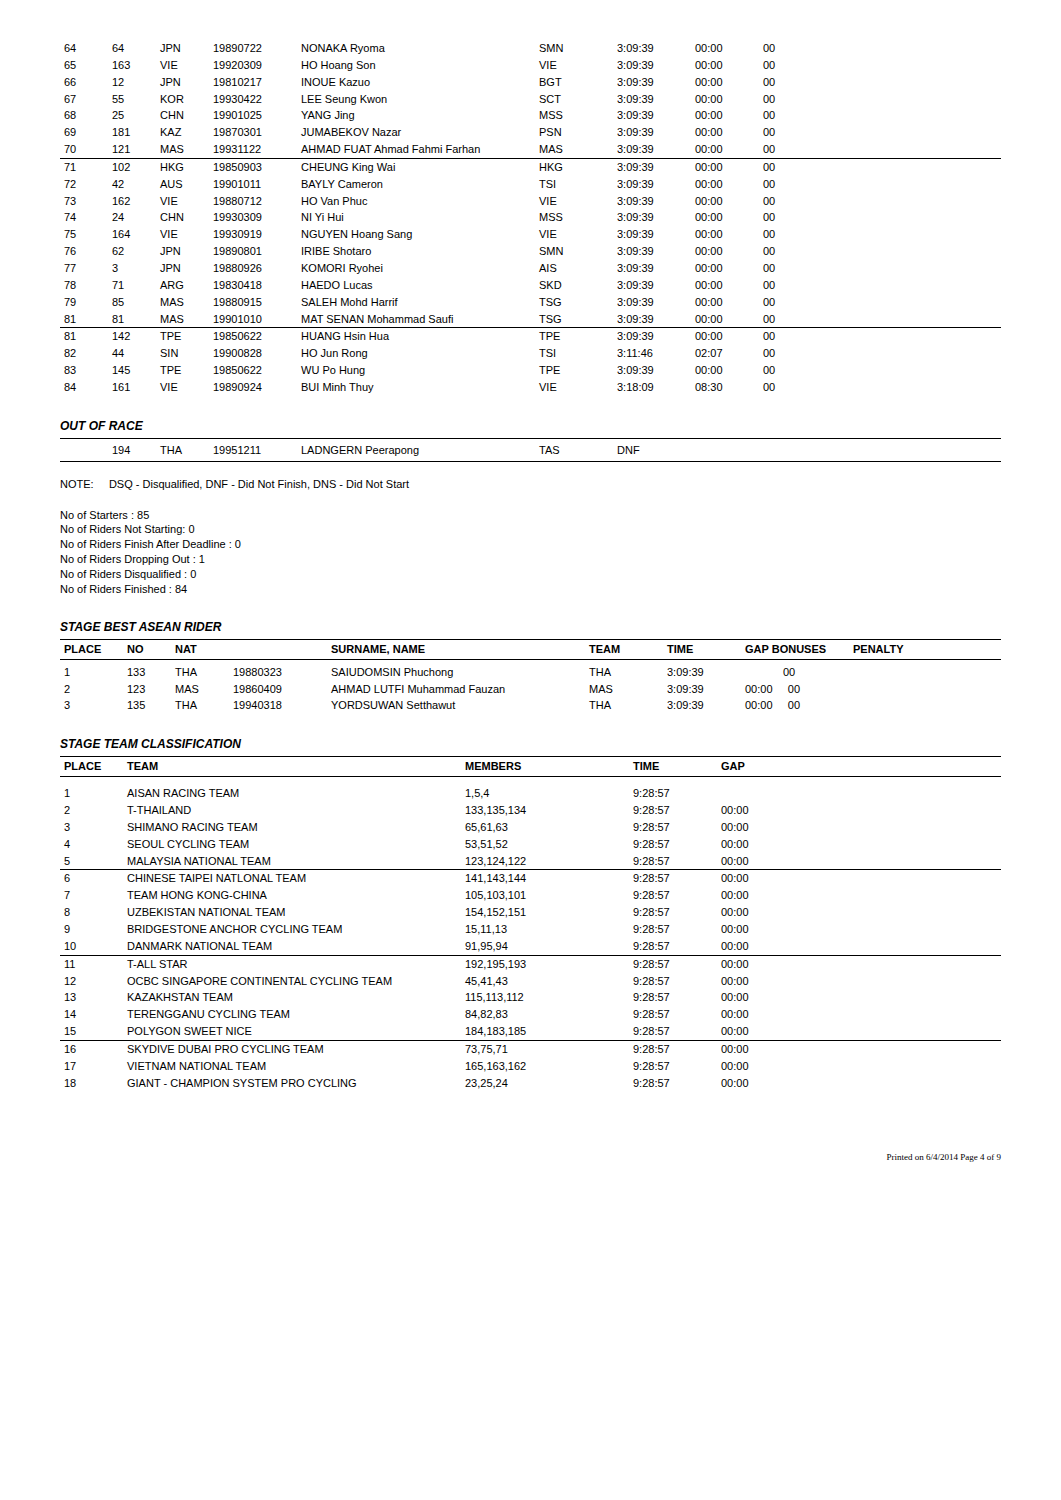| 64 | 64 | JPN | 19890722 | NONAKA Ryoma | SMN | 3:09:39 | 00:00 | 00 | |
| 65 | 163 | VIE | 19920309 | HO Hoang Son | VIE | 3:09:39 | 00:00 | 00 | |
| 66 | 12 | JPN | 19810217 | INOUE Kazuo | BGT | 3:09:39 | 00:00 | 00 | |
| 67 | 55 | KOR | 19930422 | LEE Seung Kwon | SCT | 3:09:39 | 00:00 | 00 | |
| 68 | 25 | CHN | 19901025 | YANG Jing | MSS | 3:09:39 | 00:00 | 00 | |
| 69 | 181 | KAZ | 19870301 | JUMABEKOV Nazar | PSN | 3:09:39 | 00:00 | 00 | |
| 70 | 121 | MAS | 19931122 | AHMAD FUAT Ahmad Fahmi Farhan | MAS | 3:09:39 | 00:00 | 00 | |
| 71 | 102 | HKG | 19850903 | CHEUNG King Wai | HKG | 3:09:39 | 00:00 | 00 | |
| 72 | 42 | AUS | 19901011 | BAYLY Cameron | TSI | 3:09:39 | 00:00 | 00 | |
| 73 | 162 | VIE | 19880712 | HO Van Phuc | VIE | 3:09:39 | 00:00 | 00 | |
| 74 | 24 | CHN | 19930309 | NI Yi Hui | MSS | 3:09:39 | 00:00 | 00 | |
| 75 | 164 | VIE | 19930919 | NGUYEN Hoang Sang | VIE | 3:09:39 | 00:00 | 00 | |
| 76 | 62 | JPN | 19890801 | IRIBE Shotaro | SMN | 3:09:39 | 00:00 | 00 | |
| 77 | 3 | JPN | 19880926 | KOMORI Ryohei | AIS | 3:09:39 | 00:00 | 00 | |
| 78 | 71 | ARG | 19830418 | HAEDO Lucas | SKD | 3:09:39 | 00:00 | 00 | |
| 79 | 85 | MAS | 19880915 | SALEH Mohd Harrif | TSG | 3:09:39 | 00:00 | 00 | |
| 81 | 81 | MAS | 19901010 | MAT SENAN Mohammad Saufi | TSG | 3:09:39 | 00:00 | 00 | |
| 81 | 142 | TPE | 19850622 | HUANG Hsin Hua | TPE | 3:09:39 | 00:00 | 00 | |
| 82 | 44 | SIN | 19900828 | HO Jun Rong | TSI | 3:11:46 | 02:07 | 00 | |
| 83 | 145 | TPE | 19850622 | WU Po Hung | TPE | 3:09:39 | 00:00 | 00 | |
| 84 | 161 | VIE | 19890924 | BUI Minh Thuy | VIE | 3:18:09 | 08:30 | 00 | |
OUT OF RACE
| | 194 | THA | 19951211 | LADNGERN Peerapong | TAS | DNF | |
NOTE: DSQ - Disqualified, DNF - Did Not Finish, DNS - Did Not Start
No of Starters : 85
No of Riders Not Starting: 0
No of Riders Finish After Deadline : 0
No of Riders Dropping Out : 1
No of Riders Disqualified : 0
No of Riders Finished : 84
STAGE BEST ASEAN RIDER
| PLACE | NO | NAT | | SURNAME, NAME | TEAM | TIME | GAP BONUSES | PENALTY |
| 1 | 133 | THA | 19880323 | SAIUDOMSIN Phuchong | THA | 3:09:39 | 00 | |
| 2 | 123 | MAS | 19860409 | AHMAD LUTFI Muhammad Fauzan | MAS | 3:09:39 | 00:00 00 | |
| 3 | 135 | THA | 19940318 | YORDSUWAN Setthawut | THA | 3:09:39 | 00:00 00 | |
STAGE TEAM CLASSIFICATION
| PLACE | TEAM | MEMBERS | TIME | GAP |
| 1 | AISAN RACING TEAM | 1,5,4 | 9:28:57 | |
| 2 | T-THAILAND | 133,135,134 | 9:28:57 | 00:00 |
| 3 | SHIMANO RACING TEAM | 65,61,63 | 9:28:57 | 00:00 |
| 4 | SEOUL CYCLING TEAM | 53,51,52 | 9:28:57 | 00:00 |
| 5 | MALAYSIA NATIONAL TEAM | 123,124,122 | 9:28:57 | 00:00 |
| 6 | CHINESE TAIPEI NATLONAL TEAM | 141,143,144 | 9:28:57 | 00:00 |
| 7 | TEAM HONG KONG-CHINA | 105,103,101 | 9:28:57 | 00:00 |
| 8 | UZBEKISTAN NATIONAL TEAM | 154,152,151 | 9:28:57 | 00:00 |
| 9 | BRIDGESTONE ANCHOR CYCLING TEAM | 15,11,13 | 9:28:57 | 00:00 |
| 10 | DANMARK NATIONAL TEAM | 91,95,94 | 9:28:57 | 00:00 |
| 11 | T-ALL STAR | 192,195,193 | 9:28:57 | 00:00 |
| 12 | OCBC SINGAPORE CONTINENTAL CYCLING TEAM | 45,41,43 | 9:28:57 | 00:00 |
| 13 | KAZAKHSTAN TEAM | 115,113,112 | 9:28:57 | 00:00 |
| 14 | TERENGGANU CYCLING TEAM | 84,82,83 | 9:28:57 | 00:00 |
| 15 | POLYGON SWEET NICE | 184,183,185 | 9:28:57 | 00:00 |
| 16 | SKYDIVE DUBAI PRO CYCLING TEAM | 73,75,71 | 9:28:57 | 00:00 |
| 17 | VIETNAM NATIONAL TEAM | 165,163,162 | 9:28:57 | 00:00 |
| 18 | GIANT - CHAMPION SYSTEM PRO CYCLING | 23,25,24 | 9:28:57 | 00:00 |
Printed on 6/4/2014 Page 4 of 9